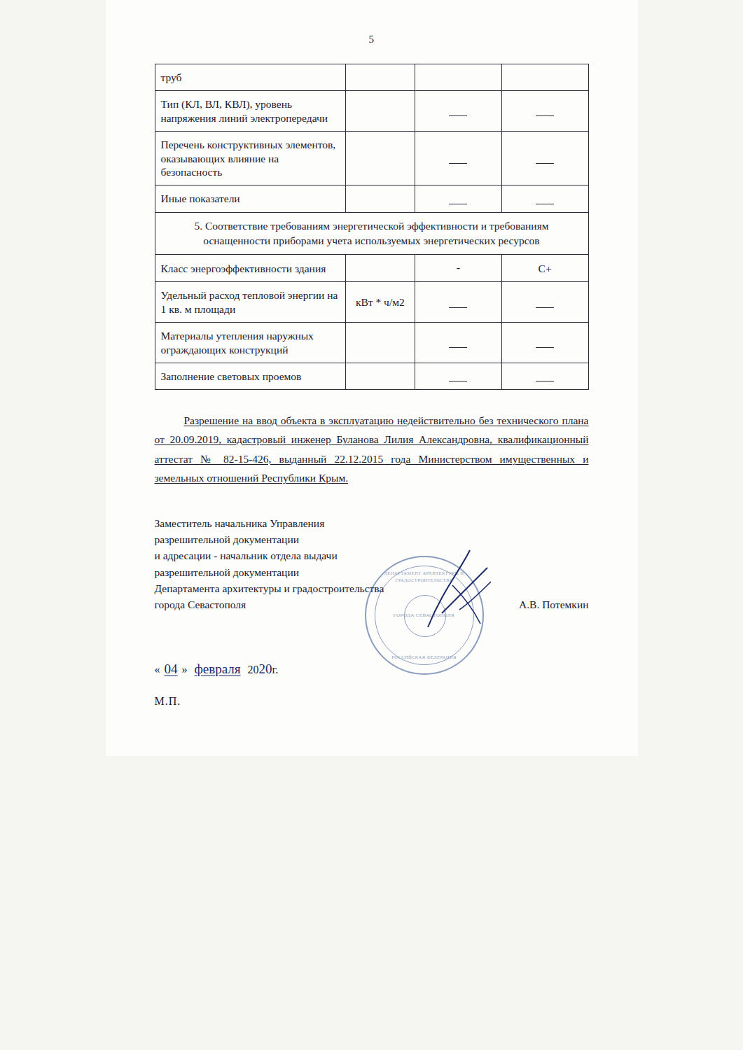5
| труб | | | |
| Тип (КЛ, ВЛ, КВЛ), уровень напряжения линий электропередачи | | | |
| Перечень конструктивных элементов, оказывающих влияние на безопасность | | | |
| Иные показатели | | | |
| 5. Соответствие требованиям энергетической эффективности и требованиям оснащенности приборами учета используемых энергетических ресурсов |
| Класс энергоэффективности здания | | - | C+ |
| Удельный расход тепловой энергии на 1 кв. м площади | кВт * ч/м2 | | |
| Материалы утепления наружных ограждающих конструкций | | | |
| Заполнение световых проемов | | | |
Разрешение на ввод объекта в эксплуатацию недействительно без технического плана от 20.09.2019, кадастровый инженер Буланова Лилия Александровна, квалификационный аттестат № 82-15-426, выданный 22.12.2015 года Министерством имущественных и земельных отношений Республики Крым.
Заместитель начальника Управления
разрешительной документации
и адресации - начальник отдела выдачи
разрешительной документации
Департамента архитектуры и градостроительства
города Севастополя
Департамент архитектуры и градостроительства
города Севастополя
Российская Федерация
А.В. Потемкин
«04» февраля 2020г.
М.П.